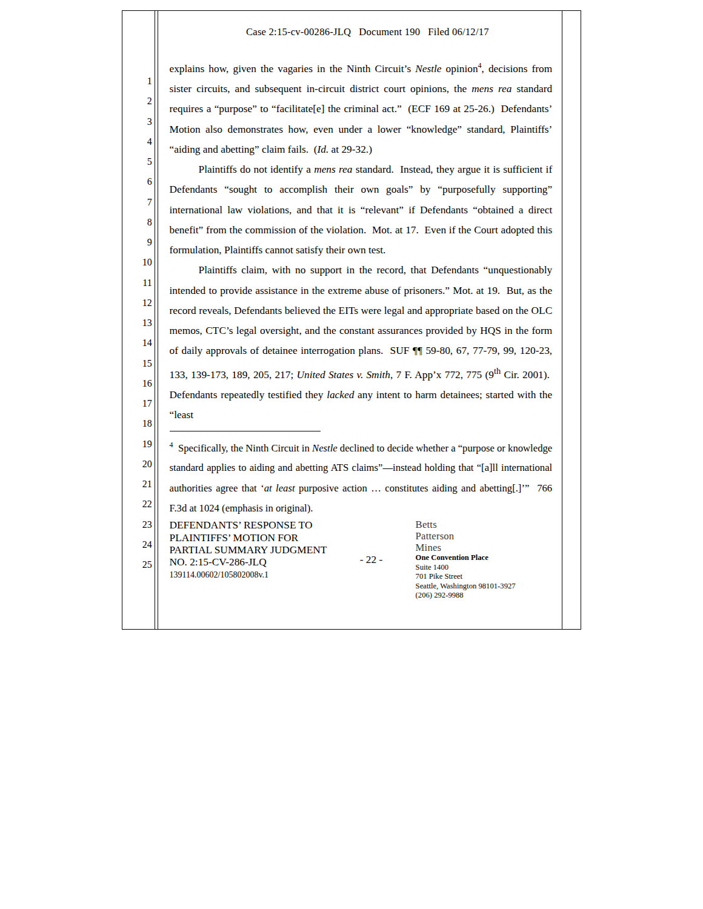Case 2:15-cv-00286-JLQ Document 190 Filed 06/12/17
1
2
3
4
5
6
7
8
9
10
11
12
13
14
15
16
17
18
19
20
21
22
23
24
25
explains how, given the vagaries in the Ninth Circuit’s Nestle opinion4, decisions from sister circuits, and subsequent in-circuit district court opinions, the mens rea standard requires a “purpose” to “facilitate[e] the criminal act.” (ECF 169 at 25-26.) Defendants’ Motion also demonstrates how, even under a lower “knowledge” standard, Plaintiffs’ “aiding and abetting” claim fails. (Id. at 29-32.)
Plaintiffs do not identify a mens rea standard. Instead, they argue it is sufficient if Defendants “sought to accomplish their own goals” by “purposefully supporting” international law violations, and that it is “relevant” if Defendants “obtained a direct benefit” from the commission of the violation. Mot. at 17. Even if the Court adopted this formulation, Plaintiffs cannot satisfy their own test.
Plaintiffs claim, with no support in the record, that Defendants “unquestionably intended to provide assistance in the extreme abuse of prisoners.” Mot. at 19. But, as the record reveals, Defendants believed the EITs were legal and appropriate based on the OLC memos, CTC’s legal oversight, and the constant assurances provided by HQS in the form of daily approvals of detainee interrogation plans. SUF ¶¶ 59-80, 67, 77-79, 99, 120-23, 133, 139-173, 189, 205, 217; United States v. Smith, 7 F. App’x 772, 775 (9th Cir. 2001). Defendants repeatedly testified they lacked any intent to harm detainees; started with the “least
4 Specifically, the Ninth Circuit in Nestle declined to decide whether a “purpose or knowledge standard applies to aiding and abetting ATS claims”—instead holding that “[a]ll international authorities agree that ‘at least purposive action … constitutes aiding and abetting[.]’” 766 F.3d at 1024 (emphasis in original).
DEFENDANTS’ RESPONSE TO
PLAINTIFFS’ MOTION FOR
PARTIAL SUMMARY JUDGMENT
NO. 2:15-CV-286-JLQ
139114.00602/105802008v.1
- 22 -
Betts
Patterson
Mines
One Convention Place
Suite 1400
701 Pike Street
Seattle, Washington 98101-3927
(206) 292-9988